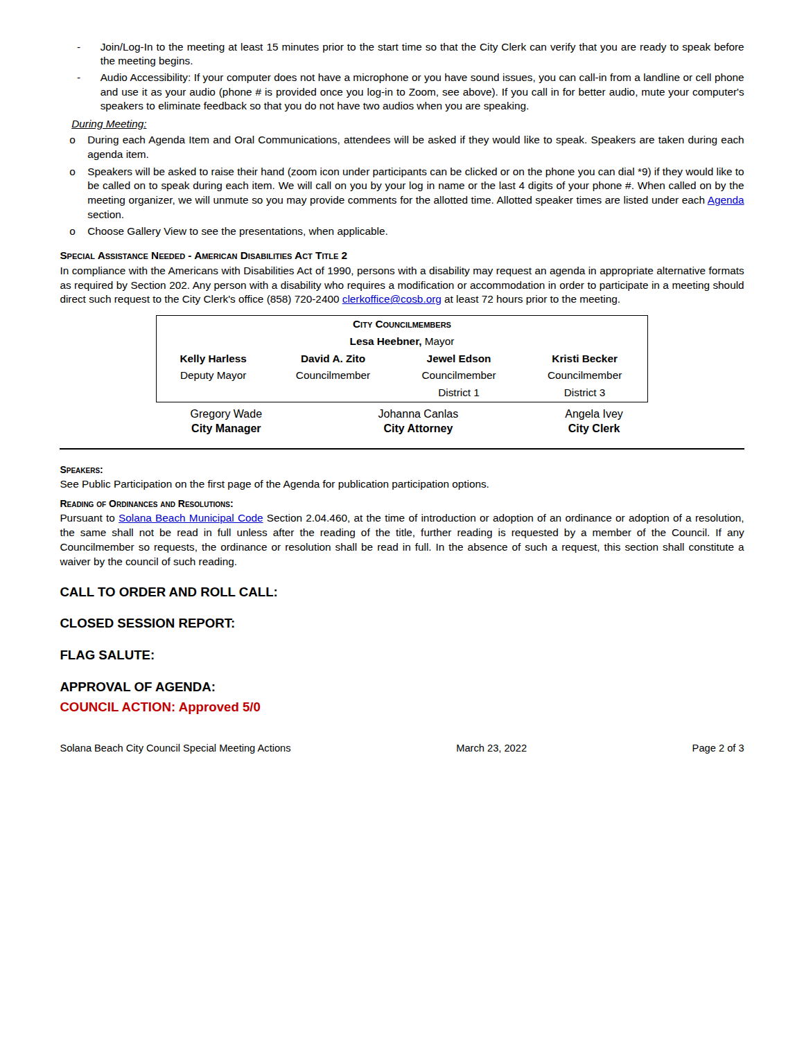-Join/Log-In to the meeting at least 15 minutes prior to the start time so that the City Clerk can verify that you are ready to speak before the meeting begins.
-Audio Accessibility: If your computer does not have a microphone or you have sound issues, you can call-in from a landline or cell phone and use it as your audio (phone # is provided once you log-in to Zoom, see above). If you call in for better audio, mute your computer's speakers to eliminate feedback so that you do not have two audios when you are speaking.
During Meeting:
o During each Agenda Item and Oral Communications, attendees will be asked if they would like to speak. Speakers are taken during each agenda item.
o Speakers will be asked to raise their hand (zoom icon under participants can be clicked or on the phone you can dial *9) if they would like to be called on to speak during each item. We will call on you by your log in name or the last 4 digits of your phone #. When called on by the meeting organizer, we will unmute so you may provide comments for the allotted time. Allotted speaker times are listed under each Agenda section.
o Choose Gallery View to see the presentations, when applicable.
Special Assistance Needed - American Disabilities Act Title 2
In compliance with the Americans with Disabilities Act of 1990, persons with a disability may request an agenda in appropriate alternative formats as required by Section 202. Any person with a disability who requires a modification or accommodation in order to participate in a meeting should direct such request to the City Clerk's office (858) 720-2400 clerkoffice@cosb.org at least 72 hours prior to the meeting.
| / City Councilmembers / / Lesa Heebner, Mayor / / Kelly Harless / David A. Zito / Jewel Edson / Kristi Becker / / Deputy Mayor / Councilmember / Councilmember / Councilmember / / / / District 1 / District 3 / |
| Gregory Wade | Johanna Canlas | Angela Ivey |
| City Manager | City Attorney | City Clerk |
Speakers:
See Public Participation on the first page of the Agenda for publication participation options.
Reading of Ordinances and Resolutions:
Pursuant to Solana Beach Municipal Code Section 2.04.460, at the time of introduction or adoption of an ordinance or adoption of a resolution, the same shall not be read in full unless after the reading of the title, further reading is requested by a member of the Council. If any Councilmember so requests, the ordinance or resolution shall be read in full. In the absence of such a request, this section shall constitute a waiver by the council of such reading.
CALL TO ORDER AND ROLL CALL:
CLOSED SESSION REPORT:
FLAG SALUTE:
APPROVAL OF AGENDA:
COUNCIL ACTION: Approved 5/0
Solana Beach City Council Special Meeting Actions March 23, 2022 Page 2 of 3